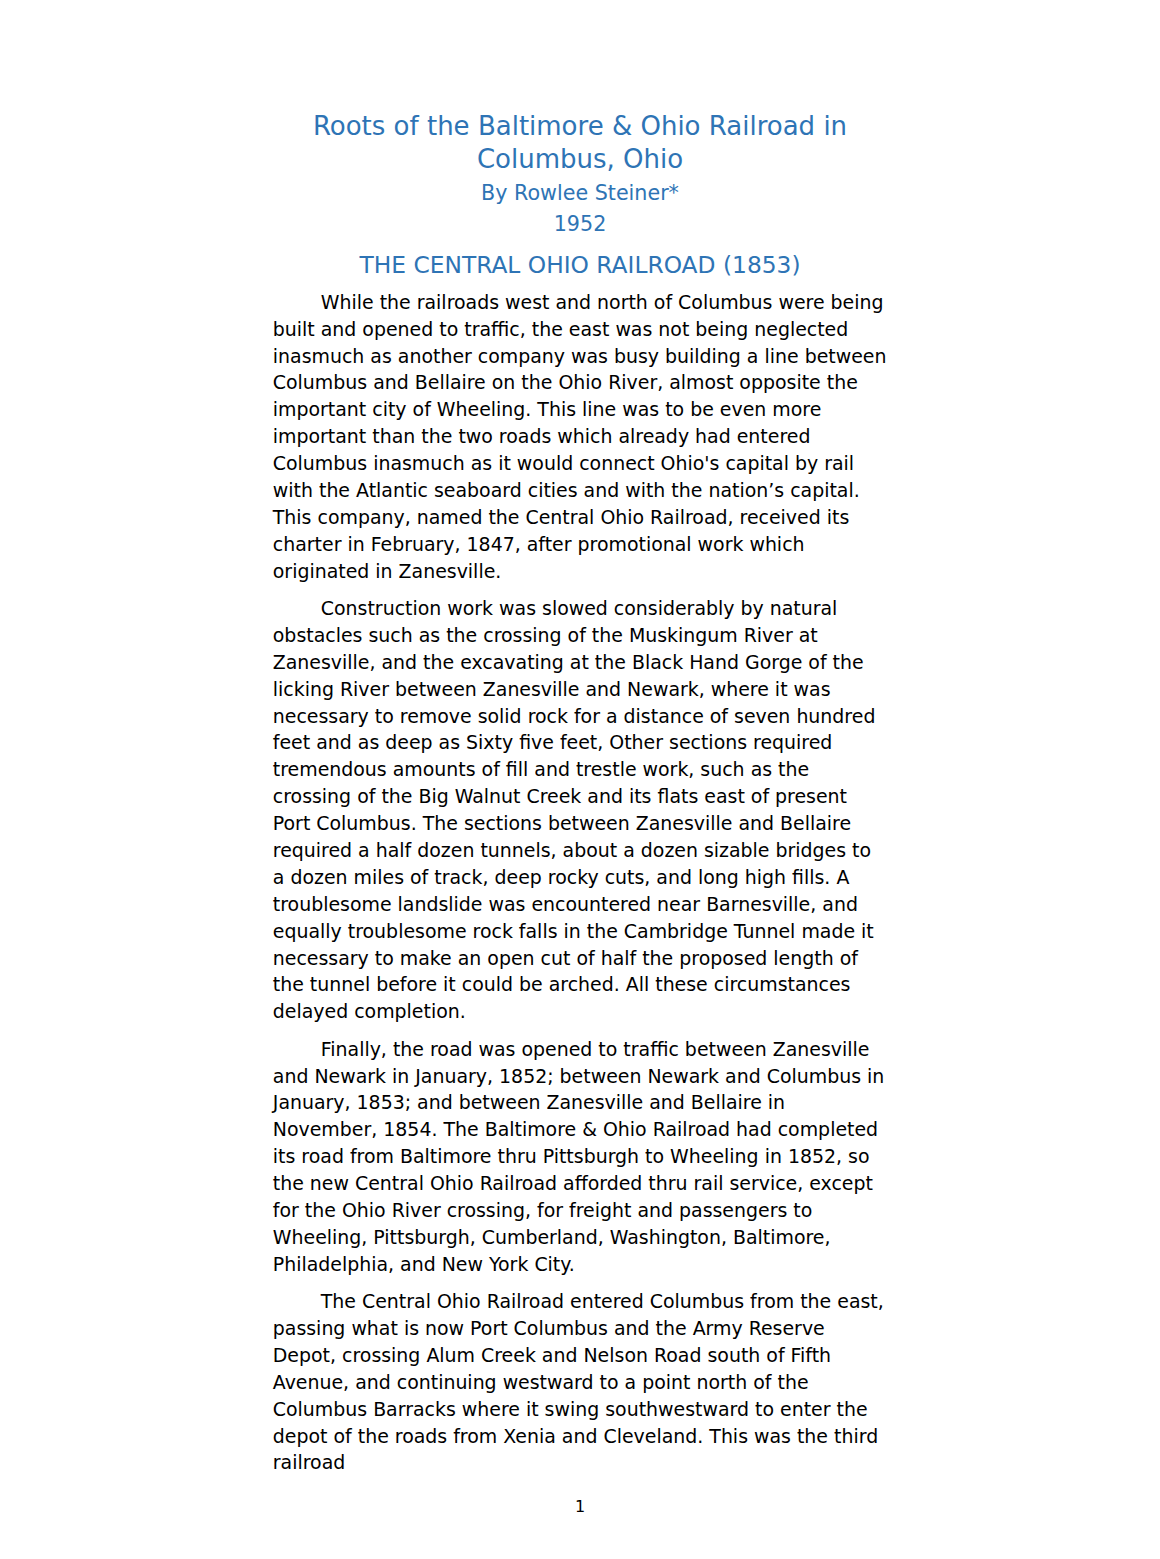Roots of the Baltimore & Ohio Railroad in Columbus, Ohio
By Rowlee Steiner*
1952
THE CENTRAL OHIO RAILROAD (1853)
While the railroads west and north of Columbus were being built and opened to traffic, the east was not being neglected inasmuch as another company was busy building a line between Columbus and Bellaire on the Ohio River, almost opposite the important city of Wheeling. This line was to be even more important than the two roads which already had entered Columbus inasmuch as it would connect Ohio's capital by rail with the Atlantic seaboard cities and with the nation’s capital. This company, named the Central Ohio Railroad, received its charter in February, 1847, after promotional work which originated in Zanesville.
Construction work was slowed considerably by natural obstacles such as the crossing of the Muskingum River at Zanesville, and the excavating at the Black Hand Gorge of the licking River between Zanesville and Newark, where it was necessary to remove solid rock for a distance of seven hundred feet and as deep as Sixty five feet, Other sections required tremendous amounts of fill and trestle work, such as the crossing of the Big Walnut Creek and its flats east of present Port Columbus. The sections between Zanesville and Bellaire required a half dozen tunnels, about a dozen sizable bridges to a dozen miles of track, deep rocky cuts, and long high fills. A troublesome landslide was encountered near Barnesville, and equally troublesome rock falls in the Cambridge Tunnel made it necessary to make an open cut of half the proposed length of the tunnel before it could be arched. All these circumstances delayed completion.
Finally, the road was opened to traffic between Zanesville and Newark in January, 1852; between Newark and Columbus in January, 1853; and between Zanesville and Bellaire in November, 1854. The Baltimore & Ohio Railroad had completed its road from Baltimore thru Pittsburgh to Wheeling in 1852, so the new Central Ohio Railroad afforded thru rail service, except for the Ohio River crossing, for freight and passengers to Wheeling, Pittsburgh, Cumberland, Washington, Baltimore, Philadelphia, and New York City.
The Central Ohio Railroad entered Columbus from the east, passing what is now Port Columbus and the Army Reserve Depot, crossing Alum Creek and Nelson Road south of Fifth Avenue, and continuing westward to a point north of the Columbus Barracks where it swing southwestward to enter the depot of the roads from Xenia and Cleveland. This was the third railroad
1